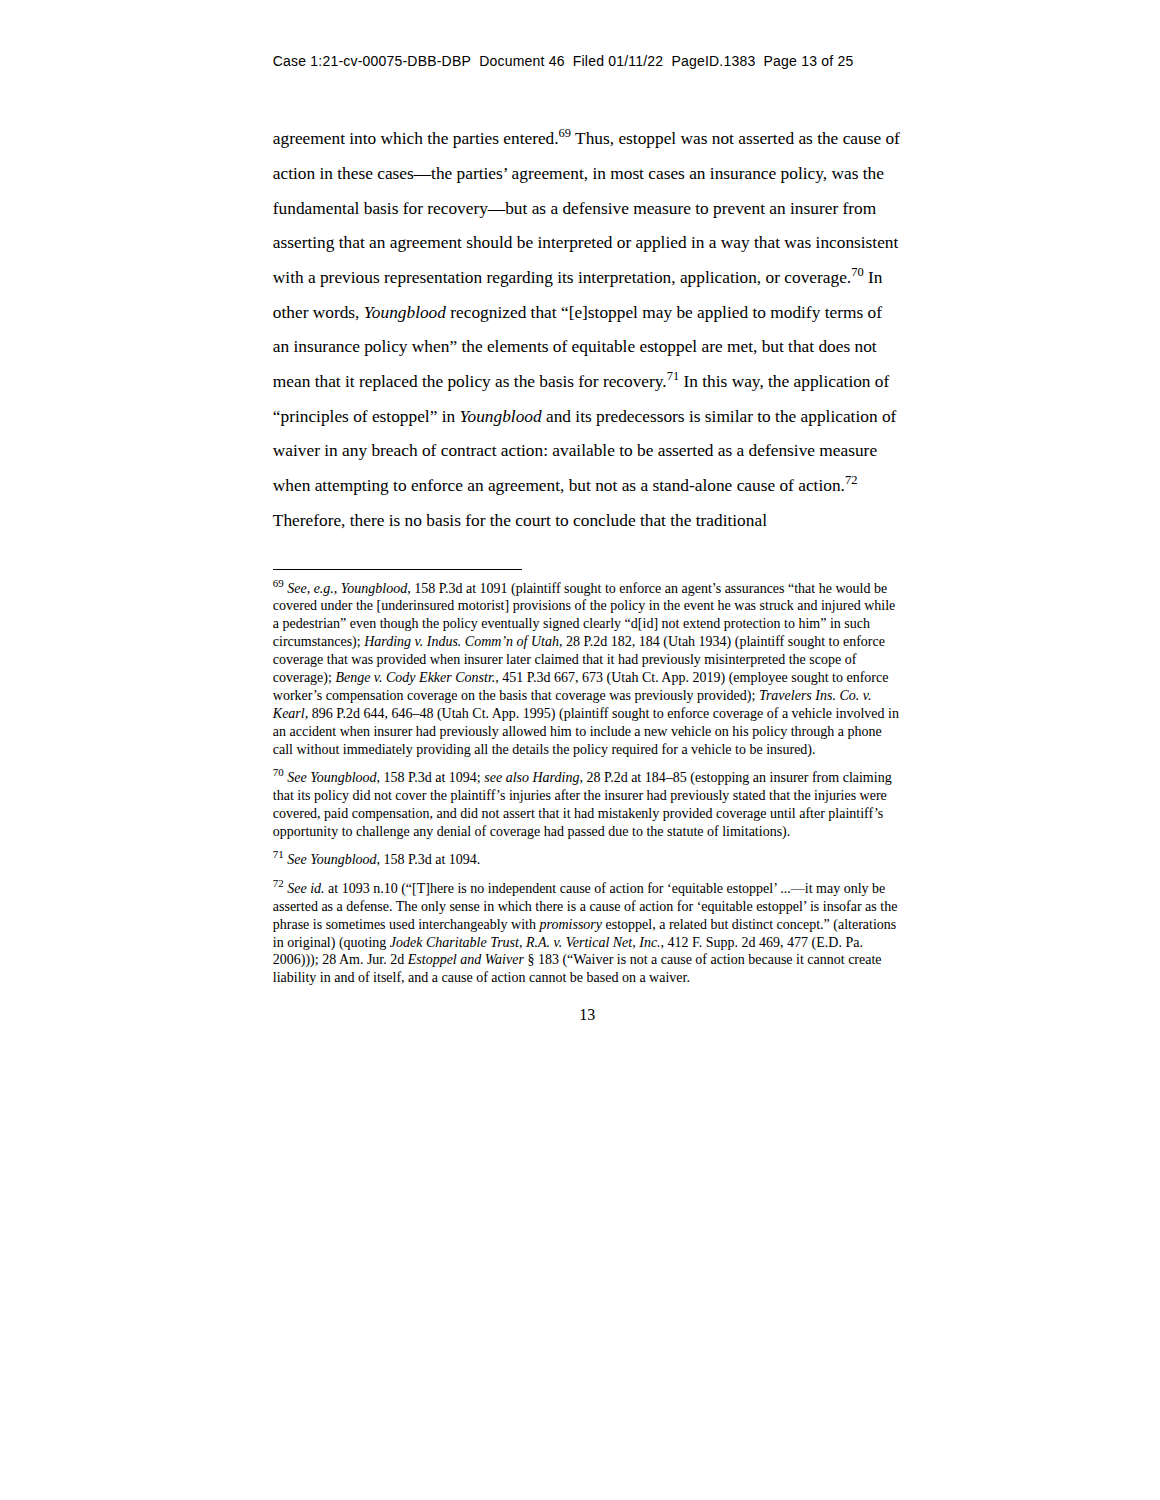Case 1:21-cv-00075-DBB-DBP Document 46 Filed 01/11/22 PageID.1383 Page 13 of 25
agreement into which the parties entered.69 Thus, estoppel was not asserted as the cause of action in these cases—the parties’ agreement, in most cases an insurance policy, was the fundamental basis for recovery—but as a defensive measure to prevent an insurer from asserting that an agreement should be interpreted or applied in a way that was inconsistent with a previous representation regarding its interpretation, application, or coverage.70 In other words, Youngblood recognized that “[e]stoppel may be applied to modify terms of an insurance policy when” the elements of equitable estoppel are met, but that does not mean that it replaced the policy as the basis for recovery.71 In this way, the application of “principles of estoppel” in Youngblood and its predecessors is similar to the application of waiver in any breach of contract action: available to be asserted as a defensive measure when attempting to enforce an agreement, but not as a stand-alone cause of action.72 Therefore, there is no basis for the court to conclude that the traditional
69 See, e.g., Youngblood, 158 P.3d at 1091 (plaintiff sought to enforce an agent’s assurances “that he would be covered under the [underinsured motorist] provisions of the policy in the event he was struck and injured while a pedestrian” even though the policy eventually signed clearly “d[id] not extend protection to him” in such circumstances); Harding v. Indus. Comm’n of Utah, 28 P.2d 182, 184 (Utah 1934) (plaintiff sought to enforce coverage that was provided when insurer later claimed that it had previously misinterpreted the scope of coverage); Benge v. Cody Ekker Constr., 451 P.3d 667, 673 (Utah Ct. App. 2019) (employee sought to enforce worker’s compensation coverage on the basis that coverage was previously provided); Travelers Ins. Co. v. Kearl, 896 P.2d 644, 646–48 (Utah Ct. App. 1995) (plaintiff sought to enforce coverage of a vehicle involved in an accident when insurer had previously allowed him to include a new vehicle on his policy through a phone call without immediately providing all the details the policy required for a vehicle to be insured).
70 See Youngblood, 158 P.3d at 1094; see also Harding, 28 P.2d at 184–85 (estopping an insurer from claiming that its policy did not cover the plaintiff’s injuries after the insurer had previously stated that the injuries were covered, paid compensation, and did not assert that it had mistakenly provided coverage until after plaintiff’s opportunity to challenge any denial of coverage had passed due to the statute of limitations).
71 See Youngblood, 158 P.3d at 1094.
72 See id. at 1093 n.10 (“[T]here is no independent cause of action for ‘equitable estoppel’ ...—it may only be asserted as a defense. The only sense in which there is a cause of action for ‘equitable estoppel’ is insofar as the phrase is sometimes used interchangeably with promissory estoppel, a related but distinct concept.” (alterations in original) (quoting Jodek Charitable Trust, R.A. v. Vertical Net, Inc., 412 F. Supp. 2d 469, 477 (E.D. Pa. 2006))); 28 Am. Jur. 2d Estoppel and Waiver § 183 (“Waiver is not a cause of action because it cannot create liability in and of itself, and a cause of action cannot be based on a waiver.
13